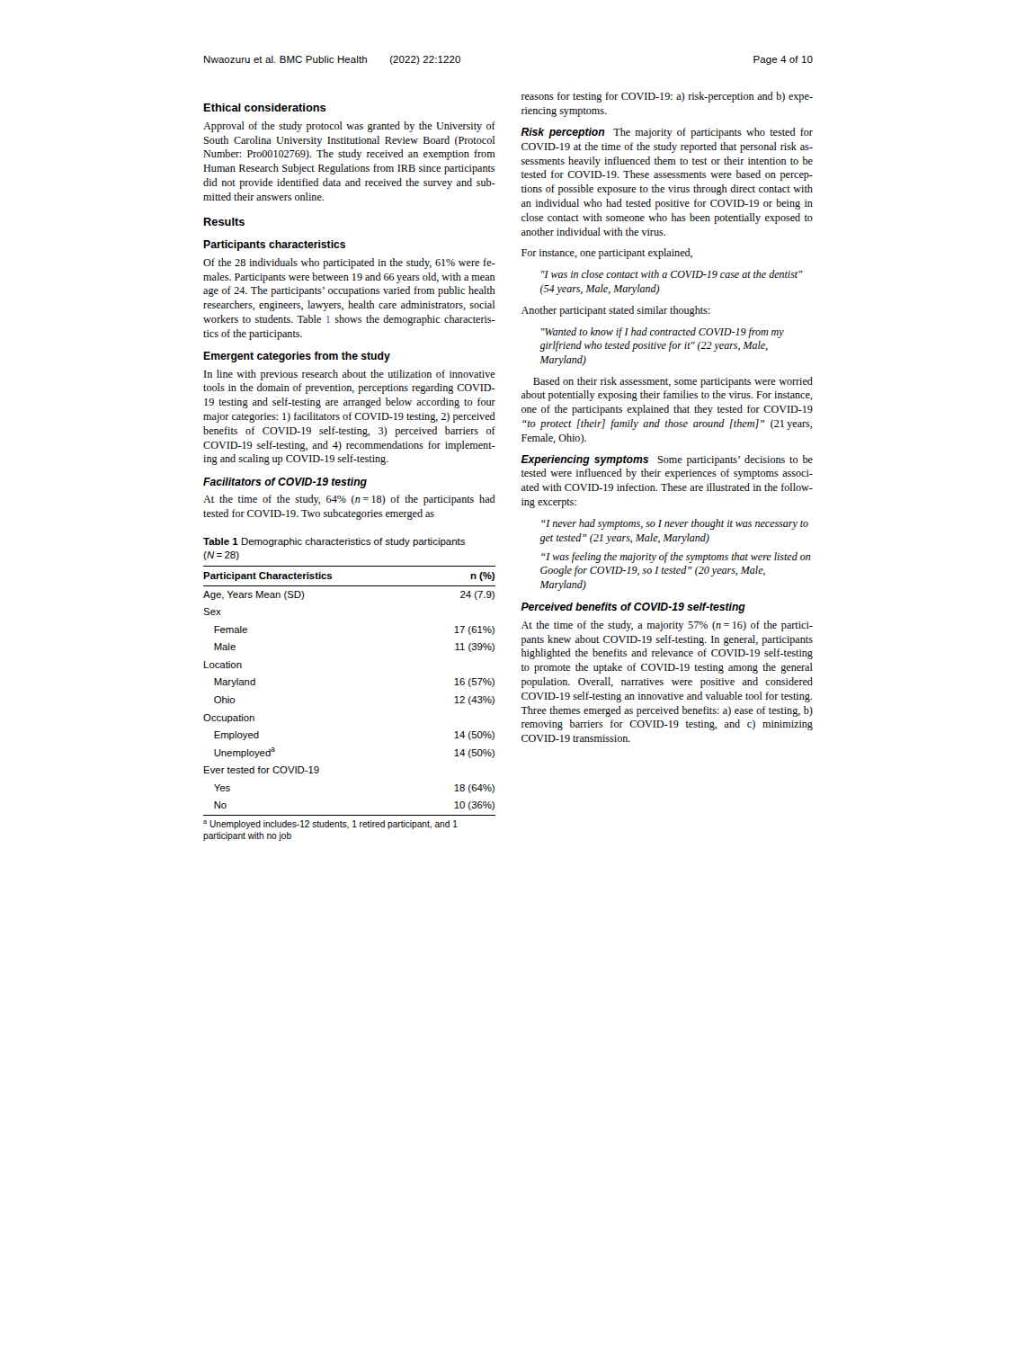Nwaozuru et al. BMC Public Health (2022) 22:1220
Page 4 of 10
Ethical considerations
Approval of the study protocol was granted by the University of South Carolina University Institutional Review Board (Protocol Number: Pro00102769). The study received an exemption from Human Research Subject Regulations from IRB since participants did not provide identified data and received the survey and submitted their answers online.
Results
Participants characteristics
Of the 28 individuals who participated in the study, 61% were females. Participants were between 19 and 66 years old, with a mean age of 24. The participants’ occupations varied from public health researchers, engineers, lawyers, health care administrators, social workers to students. Table 1 shows the demographic characteristics of the participants.
Emergent categories from the study
In line with previous research about the utilization of innovative tools in the domain of prevention, perceptions regarding COVID-19 testing and self-testing are arranged below according to four major categories: 1) facilitators of COVID-19 testing, 2) perceived benefits of COVID-19 self-testing, 3) perceived barriers of COVID-19 self-testing, and 4) recommendations for implementing and scaling up COVID-19 self-testing.
Facilitators of COVID-19 testing
At the time of the study, 64% (n = 18) of the participants had tested for COVID-19. Two subcategories emerged as
Table 1 Demographic characteristics of study participants (N = 28)
| Participant Characteristics | n (%) |
| --- | --- |
| Age, Years Mean (SD) | 24 (7.9) |
| Sex | |
| Female | 17 (61%) |
| Male | 11 (39%) |
| Location | |
| Maryland | 16 (57%) |
| Ohio | 12 (43%) |
| Occupation | |
| Employed | 14 (50%) |
| Unemployed a | 14 (50%) |
| Ever tested for COVID-19 | |
| Yes | 18 (64%) |
| No | 10 (36%) |
a Unemployed includes-12 students, 1 retired participant, and 1 participant with no job
reasons for testing for COVID-19: a) risk-perception and b) experiencing symptoms.
Risk perception The majority of participants who tested for COVID-19 at the time of the study reported that personal risk assessments heavily influenced them to test or their intention to be tested for COVID-19. These assessments were based on perceptions of possible exposure to the virus through direct contact with an individual who had tested positive for COVID-19 or being in close contact with someone who has been potentially exposed to another individual with the virus.
For instance, one participant explained,
"I was in close contact with a COVID-19 case at the dentist" (54 years, Male, Maryland)
Another participant stated similar thoughts:
"Wanted to know if I had contracted COVID-19 from my girlfriend who tested positive for it" (22 years, Male, Maryland)
Based on their risk assessment, some participants were worried about potentially exposing their families to the virus. For instance, one of the participants explained that they tested for COVID-19 “to protect [their] family and those around [them]” (21 years, Female, Ohio).
Experiencing symptoms Some participants’ decisions to be tested were influenced by their experiences of symptoms associated with COVID-19 infection. These are illustrated in the following excerpts:
“I never had symptoms, so I never thought it was necessary to get tested” (21 years, Male, Maryland)
“I was feeling the majority of the symptoms that were listed on Google for COVID-19, so I tested” (20 years, Male, Maryland)
Perceived benefits of COVID-19 self-testing
At the time of the study, a majority 57% (n = 16) of the participants knew about COVID-19 self-testing. In general, participants highlighted the benefits and relevance of COVID-19 self-testing to promote the uptake of COVID-19 testing among the general population. Overall, narratives were positive and considered COVID-19 self-testing an innovative and valuable tool for testing. Three themes emerged as perceived benefits: a) ease of testing, b) removing barriers for COVID-19 testing, and c) minimizing COVID-19 transmission.